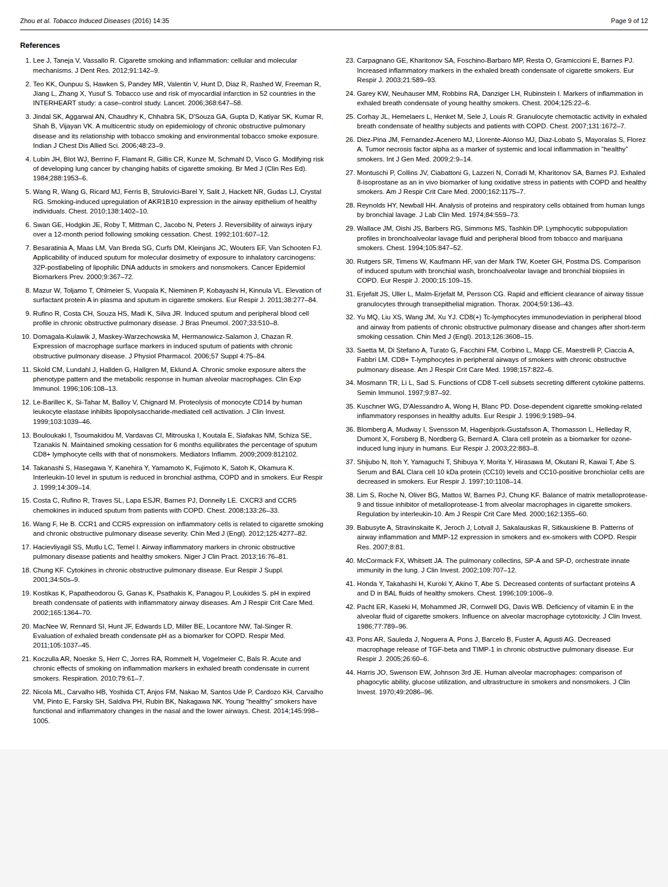Zhou et al. Tobacco Induced Diseases (2016) 14:35
Page 9 of 12
References
Lee J, Taneja V, Vassallo R. Cigarette smoking and inflammation: cellular and molecular mechanisms. J Dent Res. 2012;91:142–9.
Teo KK, Ounpuu S, Hawken S, Pandey MR, Valentin V, Hunt D, Diaz R, Rashed W, Freeman R, Jiang L, Zhang X, Yusuf S. Tobacco use and risk of myocardial infarction in 52 countries in the INTERHEART study: a case–control study. Lancet. 2006;368:647–58.
Jindal SK, Aggarwal AN, Chaudhry K, Chhabra SK, D'Souza GA, Gupta D, Katiyar SK, Kumar R, Shah B, Vijayan VK. A multicentric study on epidemiology of chronic obstructive pulmonary disease and its relationship with tobacco smoking and environmental tobacco smoke exposure. Indian J Chest Dis Allied Sci. 2006;48:23–9.
Lubin JH, Blot WJ, Berrino F, Flamant R, Gillis CR, Kunze M, Schmahl D, Visco G. Modifying risk of developing lung cancer by changing habits of cigarette smoking. Br Med J (Clin Res Ed). 1984;288:1953–6.
Wang R, Wang G, Ricard MJ, Ferris B, Strulovici-Barel Y, Salit J, Hackett NR, Gudas LJ, Crystal RG. Smoking-induced upregulation of AKR1B10 expression in the airway epithelium of healthy individuals. Chest. 2010;138:1402–10.
Swan GE, Hodgkin JE, Roby T, Mittman C, Jacobo N, Peters J. Reversibility of airways injury over a 12-month period following smoking cessation. Chest. 1992;101:607–12.
Besaratinia A, Maas LM, Van Breda SG, Curfs DM, Kleinjans JC, Wouters EF, Van Schooten FJ. Applicability of induced sputum for molecular dosimetry of exposure to inhalatory carcinogens: 32P-postlabeling of lipophilic DNA adducts in smokers and nonsmokers. Cancer Epidemiol Biomarkers Prev. 2000;9:367–72.
Mazur W, Toljamo T, Ohlmeier S, Vuopala K, Nieminen P, Kobayashi H, Kinnula VL. Elevation of surfactant protein A in plasma and sputum in cigarette smokers. Eur Respir J. 2011;38:277–84.
Rufino R, Costa CH, Souza HS, Madi K, Silva JR. Induced sputum and peripheral blood cell profile in chronic obstructive pulmonary disease. J Bras Pneumol. 2007;33:510–8.
Domagala-Kulawik J, Maskey-Warzechowska M, Hermanowicz-Salamon J, Chazan R. Expression of macrophage surface markers in induced sputum of patients with chronic obstructive pulmonary disease. J Physiol Pharmacol. 2006;57 Suppl 4:75–84.
Skold CM, Lundahl J, Hallden G, Hallgren M, Eklund A. Chronic smoke exposure alters the phenotype pattern and the metabolic response in human alveolar macrophages. Clin Exp Immunol. 1996;106:108–13.
Le-Barillec K, Si-Tahar M, Balloy V, Chignard M. Proteolysis of monocyte CD14 by human leukocyte elastase inhibits lipopolysaccharide-mediated cell activation. J Clin Invest. 1999;103:1039–46.
Bouloukaki I, Tsoumakidou M, Vardavas CI, Mitrouska I, Koutala E, Siafakas NM, Schiza SE, Tzanakis N. Maintained smoking cessation for 6 months equilibrates the percentage of sputum CD8+ lymphocyte cells with that of nonsmokers. Mediators Inflamm. 2009;2009:812102.
Takanashi S, Hasegawa Y, Kanehira Y, Yamamoto K, Fujimoto K, Satoh K, Okamura K. Interleukin-10 level in sputum is reduced in bronchial asthma, COPD and in smokers. Eur Respir J. 1999;14:309–14.
Costa C, Rufino R, Traves SL, Lapa ESJR, Barnes PJ, Donnelly LE. CXCR3 and CCR5 chemokines in induced sputum from patients with COPD. Chest. 2008;133:26–33.
Wang F, He B. CCR1 and CCR5 expression on inflammatory cells is related to cigarette smoking and chronic obstructive pulmonary disease severity. Chin Med J (Engl). 2012;125:4277–82.
Hacievliyagil SS, Mutlu LC, Temel I. Airway inflammatory markers in chronic obstructive pulmonary disease patients and healthy smokers. Niger J Clin Pract. 2013;16:76–81.
Chung KF. Cytokines in chronic obstructive pulmonary disease. Eur Respir J Suppl. 2001;34:50s–9.
Kostikas K, Papatheodorou G, Ganas K, Psathakis K, Panagou P, Loukides S. pH in expired breath condensate of patients with inflammatory airway diseases. Am J Respir Crit Care Med. 2002;165:1364–70.
MacNee W, Rennard SI, Hunt JF, Edwards LD, Miller BE, Locantore NW, Tal-Singer R. Evaluation of exhaled breath condensate pH as a biomarker for COPD. Respir Med. 2011;105:1037–45.
Koczulla AR, Noeske S, Herr C, Jorres RA, Rommelt H, Vogelmeier C, Bals R. Acute and chronic effects of smoking on inflammation markers in exhaled breath condensate in current smokers. Respiration. 2010;79:61–7.
Nicola ML, Carvalho HB, Yoshida CT, Anjos FM, Nakao M, Santos Ude P, Cardozo KH, Carvalho VM, Pinto E, Farsky SH, Saldiva PH, Rubin BK, Nakagawa NK. Young “healthy” smokers have functional and inflammatory changes in the nasal and the lower airways. Chest. 2014;145:998–1005.
Carpagnano GE, Kharitonov SA, Foschino-Barbaro MP, Resta O, Gramiccioni E, Barnes PJ. Increased inflammatory markers in the exhaled breath condensate of cigarette smokers. Eur Respir J. 2003;21:589–93.
Garey KW, Neuhauser MM, Robbins RA, Danziger LH, Rubinstein I. Markers of inflammation in exhaled breath condensate of young healthy smokers. Chest. 2004;125:22–6.
Corhay JL, Hemelaers L, Henket M, Sele J, Louis R. Granulocyte chemotactic activity in exhaled breath condensate of healthy subjects and patients with COPD. Chest. 2007;131:1672–7.
Diez-Pina JM, Fernandez-Acenero MJ, Llorente-Alonso MJ, Diaz-Lobato S, Mayoralas S, Florez A. Tumor necrosis factor alpha as a marker of systemic and local inflammation in “healthy” smokers. Int J Gen Med. 2009;2:9–14.
Montuschi P, Collins JV, Ciabattoni G, Lazzeri N, Corradi M, Kharitonov SA, Barnes PJ. Exhaled 8-isoprostane as an in vivo biomarker of lung oxidative stress in patients with COPD and healthy smokers. Am J Respir Crit Care Med. 2000;162:1175–7.
Reynolds HY, Newball HH. Analysis of proteins and respiratory cells obtained from human lungs by bronchial lavage. J Lab Clin Med. 1974;84:559–73.
Wallace JM, Oishi JS, Barbers RG, Simmons MS, Tashkin DP. Lymphocytic subpopulation profiles in bronchoalveolar lavage fluid and peripheral blood from tobacco and marijuana smokers. Chest. 1994;105:847–52.
Rutgers SR, Timens W, Kaufmann HF, van der Mark TW, Koeter GH, Postma DS. Comparison of induced sputum with bronchial wash, bronchoalveolar lavage and bronchial biopsies in COPD. Eur Respir J. 2000;15:109–15.
Erjefalt JS, Uller L, Malm-Erjefalt M, Persson CG. Rapid and efficient clearance of airway tissue granulocytes through transepithelial migration. Thorax. 2004;59:136–43.
Yu MQ, Liu XS, Wang JM, Xu YJ. CD8(+) Tc-lymphocytes immunodeviation in peripheral blood and airway from patients of chronic obstructive pulmonary disease and changes after short-term smoking cessation. Chin Med J (Engl). 2013;126:3608–15.
Saetta M, Di Stefano A, Turato G, Facchini FM, Corbino L, Mapp CE, Maestrelli P, Ciaccia A, Fabbri LM. CD8+ T-lymphocytes in peripheral airways of smokers with chronic obstructive pulmonary disease. Am J Respir Crit Care Med. 1998;157:822–6.
Mosmann TR, Li L, Sad S. Functions of CD8 T-cell subsets secreting different cytokine patterns. Semin Immunol. 1997;9:87–92.
Kuschner WG, D'Alessandro A, Wong H, Blanc PD. Dose-dependent cigarette smoking-related inflammatory responses in healthy adults. Eur Respir J. 1996;9:1989–94.
Blomberg A, Mudway I, Svensson M, Hagenbjork-Gustafsson A, Thomasson L, Helleday R, Dumont X, Forsberg B, Nordberg G, Bernard A. Clara cell protein as a biomarker for ozone-induced lung injury in humans. Eur Respir J. 2003;22:883–8.
Shijubo N, Itoh Y, Yamaguchi T, Shibuya Y, Morita Y, Hirasawa M, Okutani R, Kawai T, Abe S. Serum and BAL Clara cell 10 kDa protein (CC10) levels and CC10-positive bronchiolar cells are decreased in smokers. Eur Respir J. 1997;10:1108–14.
Lim S, Roche N, Oliver BG, Mattos W, Barnes PJ, Chung KF. Balance of matrix metalloprotease-9 and tissue inhibitor of metalloprotease-1 from alveolar macrophages in cigarette smokers. Regulation by interleukin-10. Am J Respir Crit Care Med. 2000;162:1355–60.
Babusyte A, Stravinskaite K, Jeroch J, Lotvall J, Sakalauskas R, Sitkauskiene B. Patterns of airway inflammation and MMP-12 expression in smokers and ex-smokers with COPD. Respir Res. 2007;8:81.
McCormack FX, Whitsett JA. The pulmonary collectins, SP-A and SP-D, orchestrate innate immunity in the lung. J Clin Invest. 2002;109:707–12.
Honda Y, Takahashi H, Kuroki Y, Akino T, Abe S. Decreased contents of surfactant proteins A and D in BAL fluids of healthy smokers. Chest. 1996;109:1006–9.
Pacht ER, Kaseki H, Mohammed JR, Cornwell DG, Davis WB. Deficiency of vitamin E in the alveolar fluid of cigarette smokers. Influence on alveolar macrophage cytotoxicity. J Clin Invest. 1986;77:789–96.
Pons AR, Sauleda J, Noguera A, Pons J, Barcelo B, Fuster A, Agusti AG. Decreased macrophage release of TGF-beta and TIMP-1 in chronic obstructive pulmonary disease. Eur Respir J. 2005;26:60–6.
Harris JO, Swenson EW, Johnson 3rd JE. Human alveolar macrophages: comparison of phagocytic ability, glucose utilization, and ultrastructure in smokers and nonsmokers. J Clin Invest. 1970;49:2086–96.